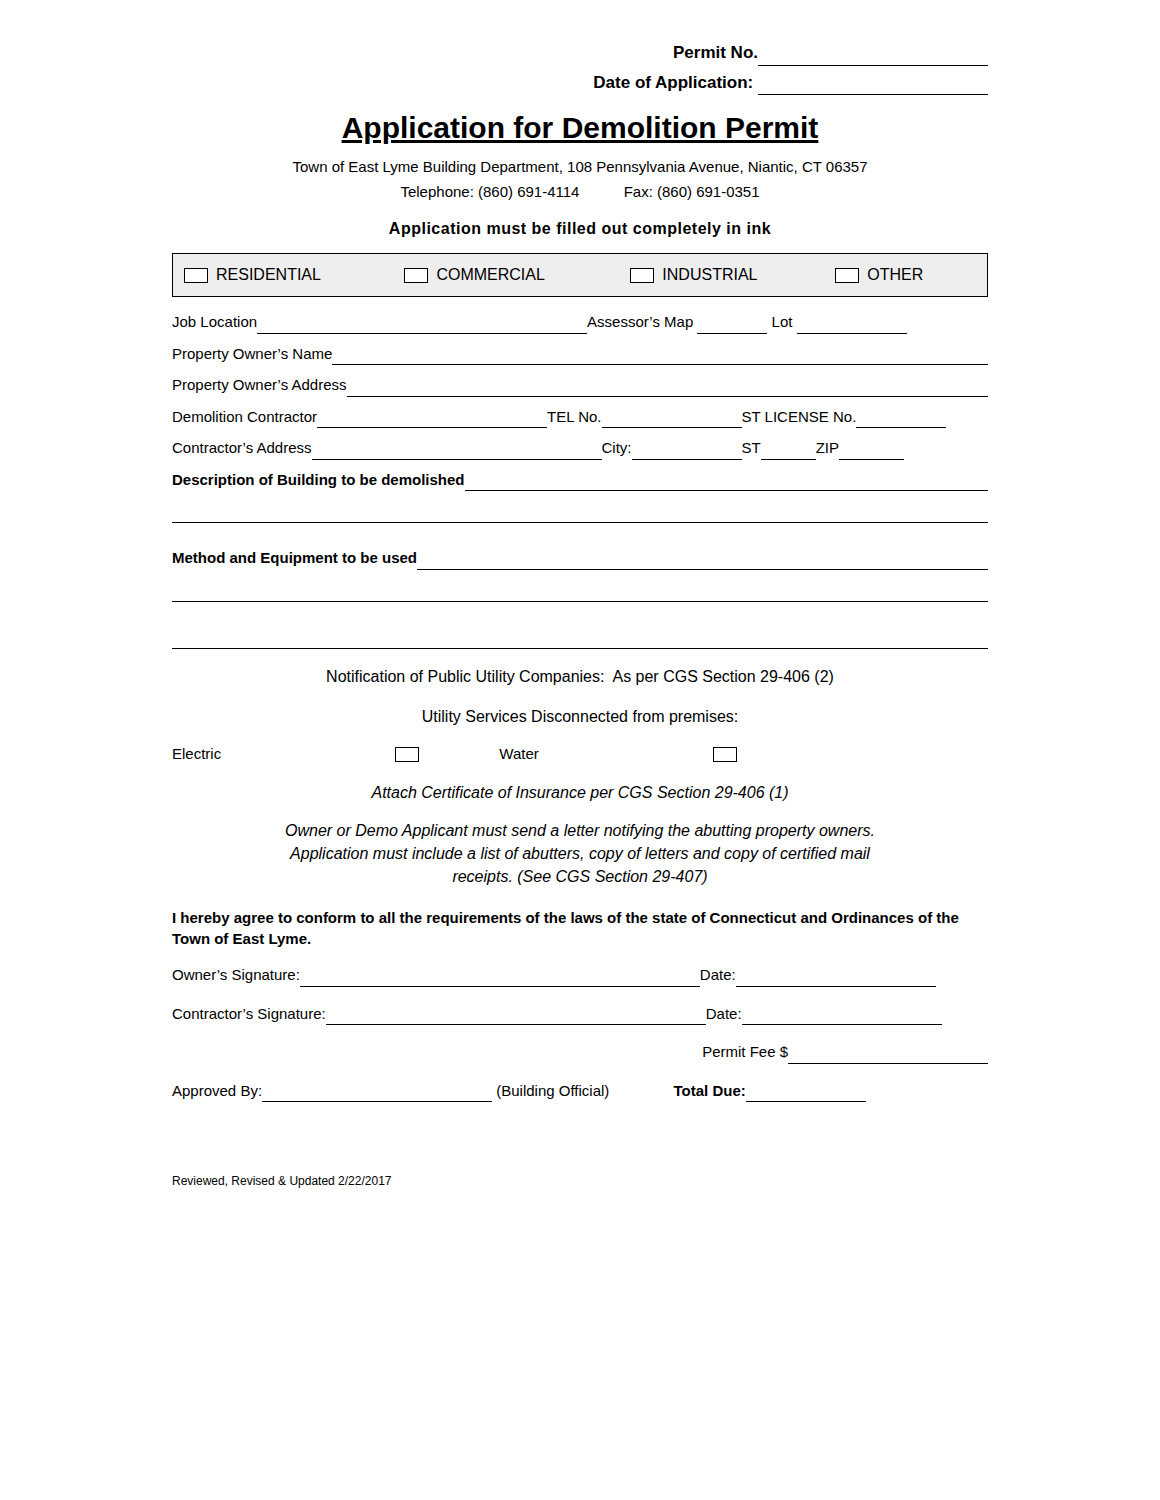Permit No.
Date of Application:
Application for Demolition Permit
Town of East Lyme Building Department, 108 Pennsylvania Avenue, Niantic, CT 06357
Telephone: (860) 691-4114 Fax: (860) 691-0351
Application must be filled out completely in ink
| RESIDENTIAL | COMMERCIAL | INDUSTRIAL | OTHER |
Job Location Assessor’s Map Lot
Property Owner’s Name
Property Owner’s Address
Demolition Contractor TEL No. ST LICENSE No.
Contractor’s Address City: ST ZIP
Description of Building to be demolished
Method and Equipment to be used
Notification of Public Utility Companies: As per CGS Section 29-406 (2)
Utility Services Disconnected from premises:
Electric Water
Attach Certificate of Insurance per CGS Section 29-406 (1)
Owner or Demo Applicant must send a letter notifying the abutting property owners.
Application must include a list of abutters, copy of letters and copy of certified mail
receipts. (See CGS Section 29-407)
I hereby agree to conform to all the requirements of the laws of the state of Connecticut and Ordinances of the Town of East Lyme.
Owner’s Signature: Date:
Contractor’s Signature: Date:
Permit Fee $
Approved By: (Building Official) Total Due:
Reviewed, Revised & Updated 2/22/2017